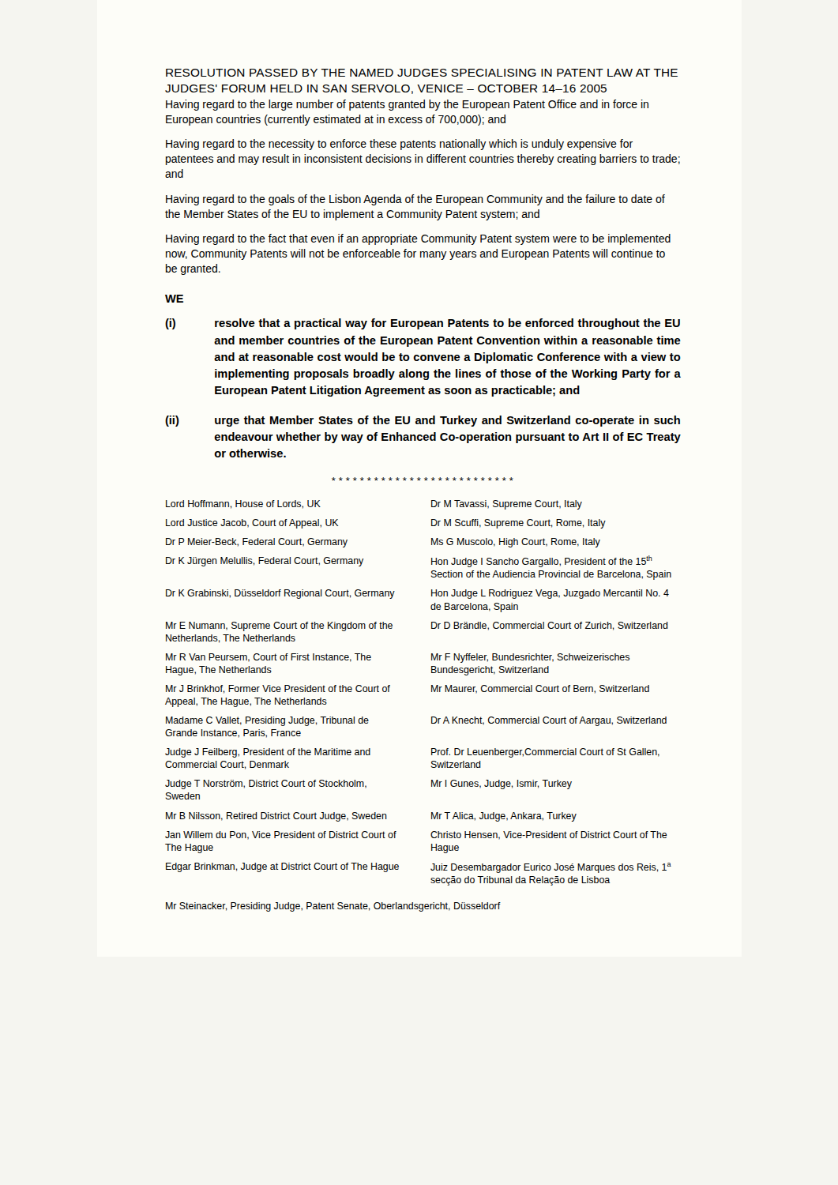RESOLUTION PASSED BY THE NAMED JUDGES SPECIALISING IN PATENT LAW AT THE JUDGES' FORUM HELD IN SAN SERVOLO, VENICE – OCTOBER 14–16 2005
Having regard to the large number of patents granted by the European Patent Office and in force in European countries (currently estimated at in excess of 700,000); and
Having regard to the necessity to enforce these patents nationally which is unduly expensive for patentees and may result in inconsistent decisions in different countries thereby creating barriers to trade; and
Having regard to the goals of the Lisbon Agenda of the European Community and the failure to date of the Member States of the EU to implement a Community Patent system; and
Having regard to the fact that even if an appropriate Community Patent system were to be implemented now, Community Patents will not be enforceable for many years and European Patents will continue to be granted.
WE
(i) resolve that a practical way for European Patents to be enforced throughout the EU and member countries of the European Patent Convention within a reasonable time and at reasonable cost would be to convene a Diplomatic Conference with a view to implementing proposals broadly along the lines of those of the Working Party for a European Patent Litigation Agreement as soon as practicable; and
(ii) urge that Member States of the EU and Turkey and Switzerland co-operate in such endeavour whether by way of Enhanced Co-operation pursuant to Art II of EC Treaty or otherwise.
**************************
| Lord Hoffmann, House of Lords, UK | Dr M Tavassi, Supreme Court, Italy |
| Lord Justice Jacob, Court of Appeal, UK | Dr M Scuffi, Supreme Court, Rome, Italy |
| Dr P Meier-Beck, Federal Court, Germany | Ms G Muscolo, High Court, Rome, Italy |
| Dr K Jürgen Melullis, Federal Court, Germany | Hon Judge I Sancho Gargallo, President of the 15 th Section of the Audiencia Provincial de Barcelona, Spain |
| Dr K Grabinski, Düsseldorf Regional Court, Germany | Hon Judge L Rodriguez Vega, Juzgado Mercantil No. 4 de Barcelona, Spain |
| Mr E Numann, Supreme Court of the Kingdom of the Netherlands, The Netherlands | Dr D Brändle, Commercial Court of Zurich, Switzerland |
| Mr R Van Peursem, Court of First Instance, The Hague, The Netherlands | Mr F Nyffeler, Bundesrichter, Schweizerisches Bundesgericht, Switzerland |
| Mr J Brinkhof, Former Vice President of the Court of Appeal, The Hague, The Netherlands | Mr Maurer, Commercial Court of Bern, Switzerland |
| Madame C Vallet, Presiding Judge, Tribunal de Grande Instance, Paris, France | Dr A Knecht, Commercial Court of Aargau, Switzerland |
| Judge J Feilberg, President of the Maritime and Commercial Court, Denmark | Prof. Dr Leuenberger,Commercial Court of St Gallen, Switzerland |
| Judge T Norström, District Court of Stockholm, Sweden | Mr I Gunes, Judge, Ismir, Turkey |
| Mr B Nilsson, Retired District Court Judge, Sweden | Mr T Alica, Judge, Ankara, Turkey |
| Jan Willem du Pon, Vice President of District Court of The Hague | Christo Hensen, Vice-President of District Court of The Hague |
| Edgar Brinkman, Judge at District Court of The Hague | Juiz Desembargador Eurico José Marques dos Reis, 1 a secção do Tribunal da Relação de Lisboa |
Mr Steinacker, Presiding Judge, Patent Senate, Oberlandsgericht, Düsseldorf